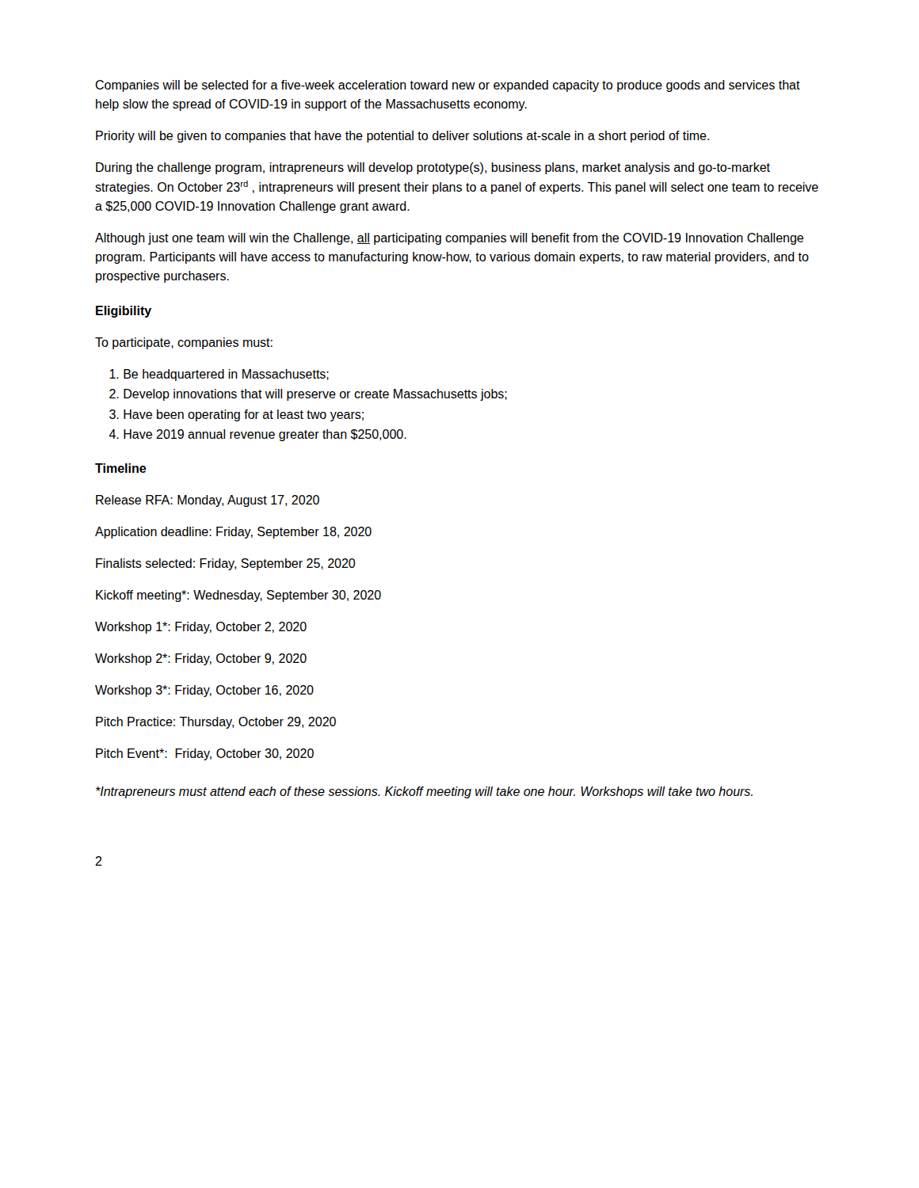Companies will be selected for a five-week acceleration toward new or expanded capacity to produce goods and services that help slow the spread of COVID-19 in support of the Massachusetts economy.
Priority will be given to companies that have the potential to deliver solutions at-scale in a short period of time.
During the challenge program, intrapreneurs will develop prototype(s), business plans, market analysis and go-to-market strategies. On October 23rd , intrapreneurs will present their plans to a panel of experts. This panel will select one team to receive a $25,000 COVID-19 Innovation Challenge grant award.
Although just one team will win the Challenge, all participating companies will benefit from the COVID-19 Innovation Challenge program. Participants will have access to manufacturing know-how, to various domain experts, to raw material providers, and to prospective purchasers.
Eligibility
To participate, companies must:
Be headquartered in Massachusetts;
Develop innovations that will preserve or create Massachusetts jobs;
Have been operating for at least two years;
Have 2019 annual revenue greater than $250,000.
Timeline
Release RFA: Monday, August 17, 2020
Application deadline: Friday, September 18, 2020
Finalists selected: Friday, September 25, 2020
Kickoff meeting*: Wednesday, September 30, 2020
Workshop 1*: Friday, October 2, 2020
Workshop 2*: Friday, October 9, 2020
Workshop 3*: Friday, October 16, 2020
Pitch Practice: Thursday, October 29, 2020
Pitch Event*: Friday, October 30, 2020
*Intrapreneurs must attend each of these sessions. Kickoff meeting will take one hour. Workshops will take two hours.
2